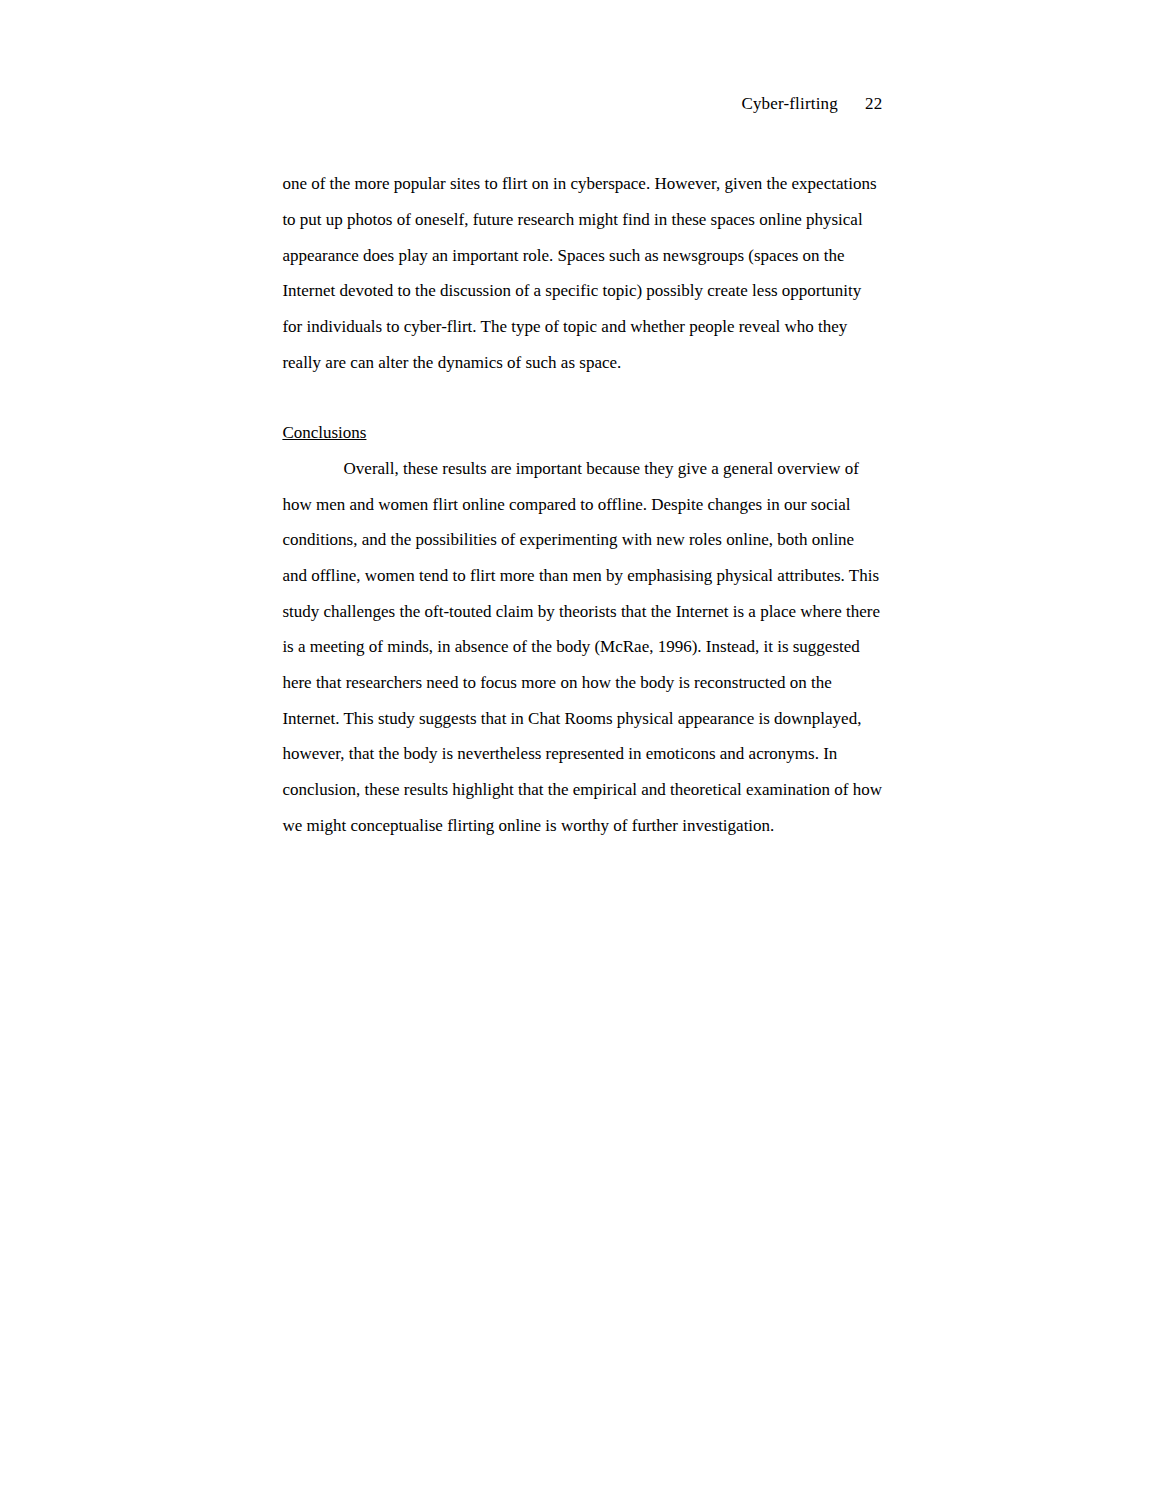Cyber-flirting22
one of the more popular sites to flirt on in cyberspace. However, given the expectations to put up photos of oneself, future research might find in these spaces online physical appearance does play an important role. Spaces such as newsgroups (spaces on the Internet devoted to the discussion of a specific topic) possibly create less opportunity for individuals to cyber-flirt. The type of topic and whether people reveal who they really are can alter the dynamics of such as space.
Conclusions
Overall, these results are important because they give a general overview of how men and women flirt online compared to offline. Despite changes in our social conditions, and the possibilities of experimenting with new roles online, both online and offline, women tend to flirt more than men by emphasising physical attributes. This study challenges the oft-touted claim by theorists that the Internet is a place where there is a meeting of minds, in absence of the body (McRae, 1996). Instead, it is suggested here that researchers need to focus more on how the body is reconstructed on the Internet. This study suggests that in Chat Rooms physical appearance is downplayed, however, that the body is nevertheless represented in emoticons and acronyms. In conclusion, these results highlight that the empirical and theoretical examination of how we might conceptualise flirting online is worthy of further investigation.